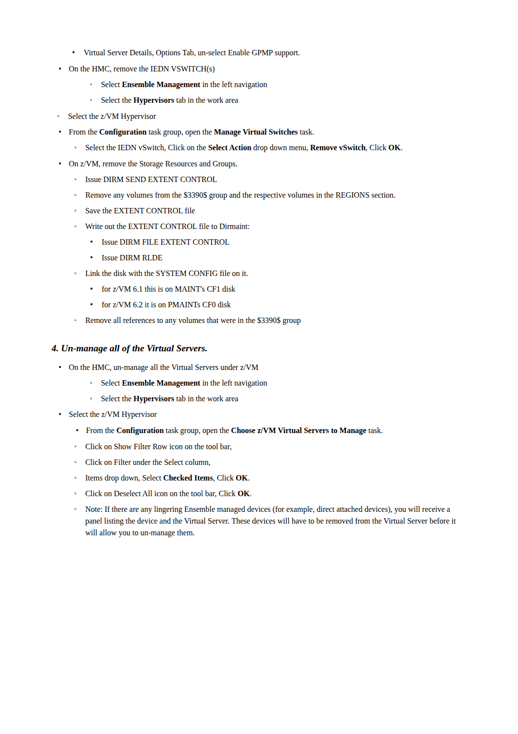Virtual Server Details, Options Tab, un-select Enable GPMP support.
On the HMC, remove the IEDN VSWITCH(s)
Select Ensemble Management in the left navigation
Select the Hypervisors tab in the work area
Select the z/VM Hypervisor
From the Configuration task group, open the Manage Virtual Switches task.
Select the IEDN vSwitch, Click on the Select Action drop down menu, Remove vSwitch, Click OK.
On z/VM, remove the Storage Resources and Groups.
Issue DIRM SEND EXTENT CONTROL
Remove any volumes from the $3390$ group and the respective volumes in the REGIONS section.
Save the EXTENT CONTROL file
Write out the EXTENT CONTROL file to Dirmaint:
Issue DIRM FILE EXTENT CONTROL
Issue DIRM RLDE
Link the disk with the SYSTEM CONFIG file on it.
for z/VM 6.1 this is on MAINT's CF1 disk
for z/VM 6.2 it is on PMAINTs CF0 disk
Remove all references to any volumes that were in the $3390$ group
4. Un-manage all of the Virtual Servers.
On the HMC, un-manage all the Virtual Servers under z/VM
Select Ensemble Management in the left navigation
Select the Hypervisors tab in the work area
Select the z/VM Hypervisor
From the Configuration task group, open the Choose z/VM Virtual Servers to Manage task.
Click on Show Filter Row icon on the tool bar,
Click on Filter under the Select column,
Items drop down, Select Checked Items, Click OK.
Click on Deselect All icon on the tool bar, Click OK.
Note: If there are any lingering Ensemble managed devices (for example, direct attached devices), you will receive a panel listing the device and the Virtual Server. These devices will have to be removed from the Virtual Server before it will allow you to un-manage them.